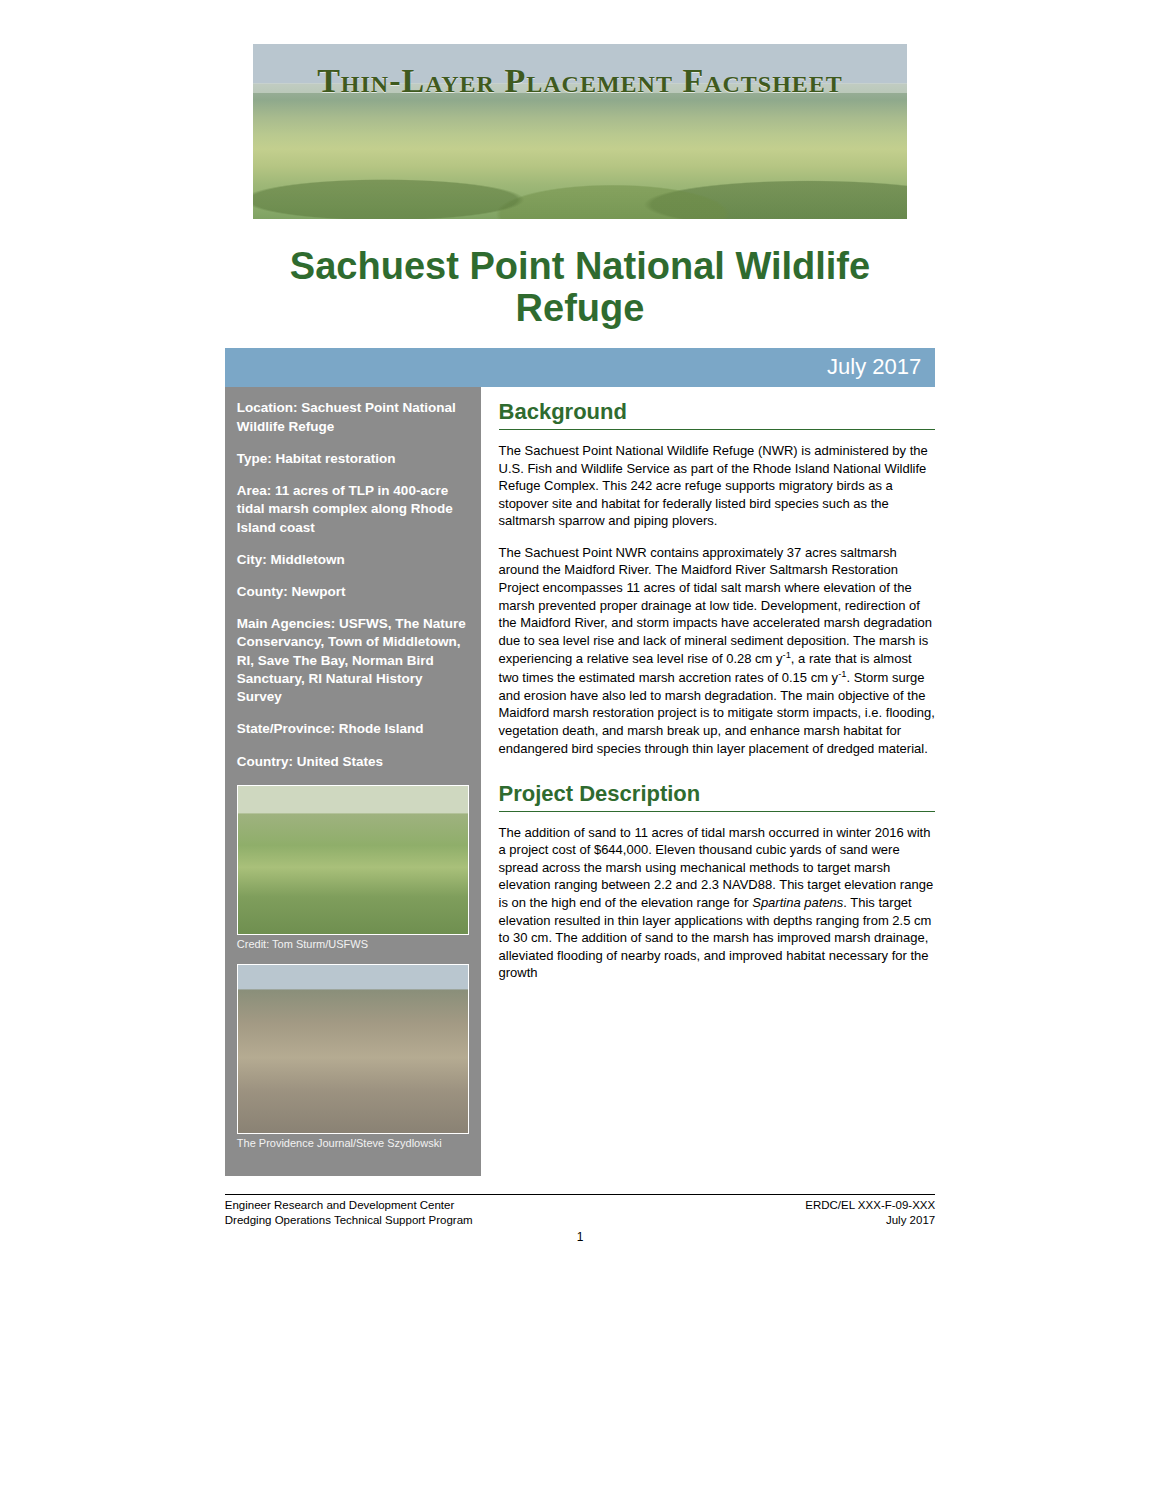Thin-Layer Placement Factsheet
Sachuest Point National Wildlife Refuge
July 2017
Location: Sachuest Point National Wildlife Refuge
Type: Habitat restoration
Area: 11 acres of TLP in 400-acre tidal marsh complex along Rhode Island coast
City: Middletown
County: Newport
Main Agencies: USFWS, The Nature Conservancy, Town of Middletown, RI, Save The Bay, Norman Bird Sanctuary, RI Natural History Survey
State/Province: Rhode Island
Country: United States
Credit: Tom Sturm/USFWS
The Providence Journal/Steve Szydlowski
Background
The Sachuest Point National Wildlife Refuge (NWR) is administered by the U.S. Fish and Wildlife Service as part of the Rhode Island National Wildlife Refuge Complex. This 242 acre refuge supports migratory birds as a stopover site and habitat for federally listed bird species such as the saltmarsh sparrow and piping plovers.
The Sachuest Point NWR contains approximately 37 acres saltmarsh around the Maidford River. The Maidford River Saltmarsh Restoration Project encompasses 11 acres of tidal salt marsh where elevation of the marsh prevented proper drainage at low tide. Development, redirection of the Maidford River, and storm impacts have accelerated marsh degradation due to sea level rise and lack of mineral sediment deposition. The marsh is experiencing a relative sea level rise of 0.28 cm y-1, a rate that is almost two times the estimated marsh accretion rates of 0.15 cm y-1. Storm surge and erosion have also led to marsh degradation. The main objective of the Maidford marsh restoration project is to mitigate storm impacts, i.e. flooding, vegetation death, and marsh break up, and enhance marsh habitat for endangered bird species through thin layer placement of dredged material.
Project Description
The addition of sand to 11 acres of tidal marsh occurred in winter 2016 with a project cost of $644,000. Eleven thousand cubic yards of sand were spread across the marsh using mechanical methods to target marsh elevation ranging between 2.2 and 2.3 NAVD88. This target elevation range is on the high end of the elevation range for Spartina patens. This target elevation resulted in thin layer applications with depths ranging from 2.5 cm to 30 cm. The addition of sand to the marsh has improved marsh drainage, alleviated flooding of nearby roads, and improved habitat necessary for the growth
Engineer Research and Development Center
Dredging Operations Technical Support Program
ERDC/EL XXX-F-09-XXX
July 2017
1